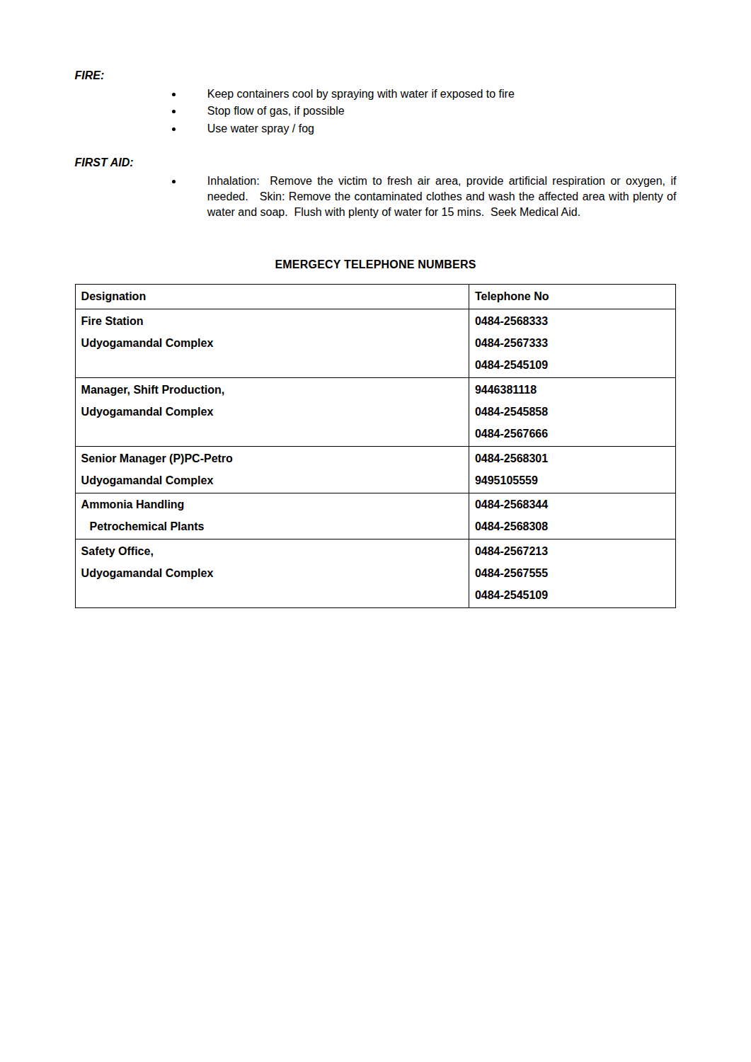FIRE:
Keep containers cool by spraying with water if exposed to fire
Stop flow of gas, if possible
Use water spray / fog
FIRST AID:
Inhalation: Remove the victim to fresh air area, provide artificial respiration or oxygen, if needed. Skin: Remove the contaminated clothes and wash the affected area with plenty of water and soap. Flush with plenty of water for 15 mins. Seek Medical Aid.
EMERGECY TELEPHONE NUMBERS
| Designation | Telephone No |
| --- | --- |
| Fire Station Udyogamandal Complex | 0484-2568333 0484-2567333 0484-2545109 |
| Manager, Shift Production, Udyogamandal Complex | 9446381118 0484-2545858 0484-2567666 |
| Senior Manager (P)PC-Petro Udyogamandal Complex | 0484-2568301 9495105559 |
| Ammonia Handling Petrochemical Plants | 0484-2568344 0484-2568308 |
| Safety Office, Udyogamandal Complex | 0484-2567213 0484-2567555 0484-2545109 |